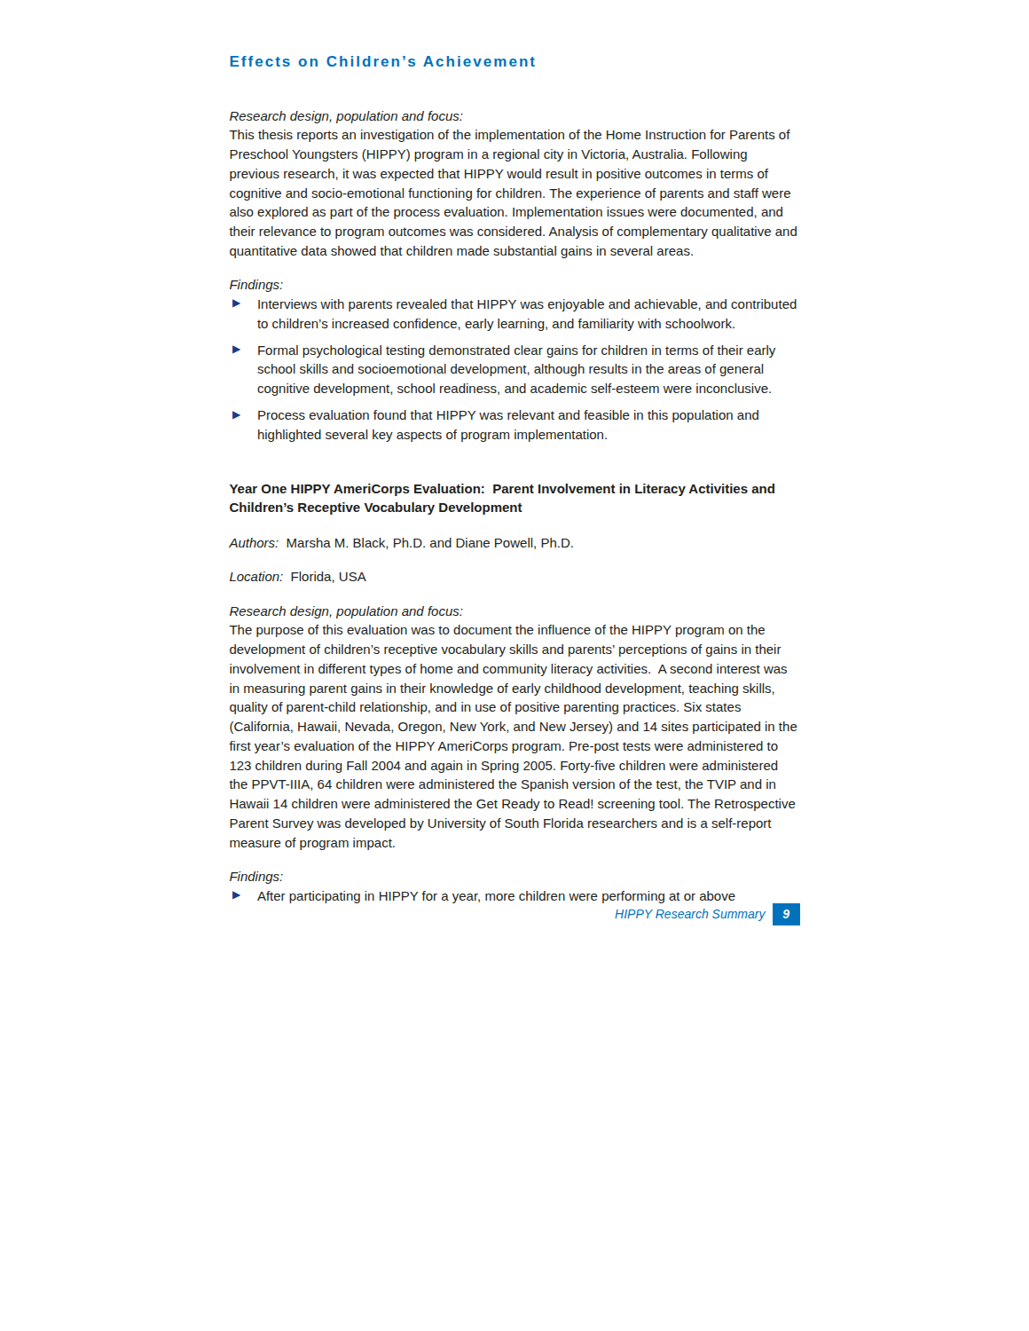Effects on Children’s Achievement
Research design, population and focus:
This thesis reports an investigation of the implementation of the Home Instruction for Parents of Preschool Youngsters (HIPPY) program in a regional city in Victoria, Australia. Following previous research, it was expected that HIPPY would result in positive outcomes in terms of cognitive and socio-emotional functioning for children. The experience of parents and staff were also explored as part of the process evaluation. Implementation issues were documented, and their relevance to program outcomes was considered. Analysis of complementary qualitative and quantitative data showed that children made substantial gains in several areas.
Findings:
Interviews with parents revealed that HIPPY was enjoyable and achievable, and contributed to children’s increased confidence, early learning, and familiarity with schoolwork.
Formal psychological testing demonstrated clear gains for children in terms of their early school skills and socioemotional development, although results in the areas of general cognitive development, school readiness, and academic self-esteem were inconclusive.
Process evaluation found that HIPPY was relevant and feasible in this population and highlighted several key aspects of program implementation.
Year One HIPPY AmeriCorps Evaluation: Parent Involvement in Literacy Activities and Children’s Receptive Vocabulary Development
Authors: Marsha M. Black, Ph.D. and Diane Powell, Ph.D.
Location: Florida, USA
Research design, population and focus:
The purpose of this evaluation was to document the influence of the HIPPY program on the development of children’s receptive vocabulary skills and parents’ perceptions of gains in their involvement in different types of home and community literacy activities. A second interest was in measuring parent gains in their knowledge of early childhood development, teaching skills, quality of parent-child relationship, and in use of positive parenting practices. Six states (California, Hawaii, Nevada, Oregon, New York, and New Jersey) and 14 sites participated in the first year’s evaluation of the HIPPY AmeriCorps program. Pre-post tests were administered to 123 children during Fall 2004 and again in Spring 2005. Forty-five children were administered the PPVT-IIIA, 64 children were administered the Spanish version of the test, the TVIP and in Hawaii 14 children were administered the Get Ready to Read! screening tool. The Retrospective Parent Survey was developed by University of South Florida researchers and is a self-report measure of program impact.
Findings:
After participating in HIPPY for a year, more children were performing at or above
HIPPY Research Summary 9